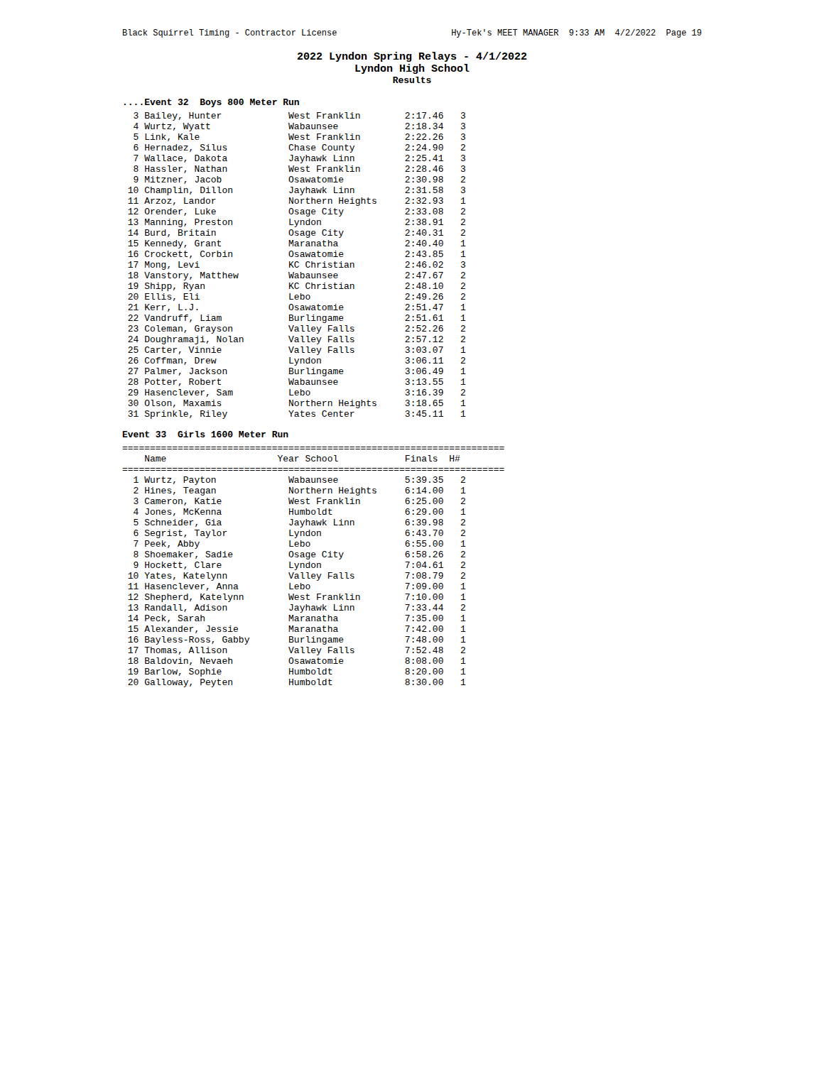Black Squirrel Timing - Contractor License Hy-Tek's MEET MANAGER 9:33 AM 4/2/2022 Page 19
2022 Lyndon Spring Relays - 4/1/2022
Lyndon High School
Results
....Event 32 Boys 800 Meter Run
  3 Bailey, Hunter            West Franklin        2:17.46   3
  4 Wurtz, Wyatt              Wabaunsee            2:18.34   3
  5 Link, Kale                West Franklin        2:22.26   3
  6 Hernadez, Silus           Chase County         2:24.90   2
  7 Wallace, Dakota           Jayhawk Linn         2:25.41   3
  8 Hassler, Nathan           West Franklin        2:28.46   3
  9 Mitzner, Jacob            Osawatomie           2:30.98   2
 10 Champlin, Dillon          Jayhawk Linn         2:31.58   3
 11 Arzoz, Landor             Northern Heights     2:32.93   1
 12 Orender, Luke             Osage City           2:33.08   2
 13 Manning, Preston          Lyndon               2:38.91   2
 14 Burd, Britain             Osage City           2:40.31   2
 15 Kennedy, Grant            Maranatha            2:40.40   1
 16 Crockett, Corbin          Osawatomie           2:43.85   1
 17 Mong, Levi                KC Christian         2:46.02   3
 18 Vanstory, Matthew         Wabaunsee            2:47.67   2
 19 Shipp, Ryan               KC Christian         2:48.10   2
 20 Ellis, Eli                Lebo                 2:49.26   2
 21 Kerr, L.J.                Osawatomie           2:51.47   1
 22 Vandruff, Liam            Burlingame           2:51.61   1
 23 Coleman, Grayson          Valley Falls         2:52.26   2
 24 Doughramaji, Nolan        Valley Falls         2:57.12   2
 25 Carter, Vinnie            Valley Falls         3:03.07   1
 26 Coffman, Drew             Lyndon               3:06.11   2
 27 Palmer, Jackson           Burlingame           3:06.49   1
 28 Potter, Robert            Wabaunsee            3:13.55   1
 29 Hasenclever, Sam          Lebo                 3:16.39   2
 30 Olson, Maxamis            Northern Heights     3:18.65   1
 31 Sprinkle, Riley           Yates Center         3:45.11   1
Event 33 Girls 1600 Meter Run
=====================================================================
    Name                    Year School            Finals  H#
=====================================================================
  1 Wurtz, Payton             Wabaunsee            5:39.35   2
  2 Hines, Teagan             Northern Heights     6:14.00   1
  3 Cameron, Katie            West Franklin        6:25.00   2
  4 Jones, McKenna            Humboldt             6:29.00   1
  5 Schneider, Gia            Jayhawk Linn         6:39.98   2
  6 Segrist, Taylor           Lyndon               6:43.70   2
  7 Peek, Abby                Lebo                 6:55.00   1
  8 Shoemaker, Sadie          Osage City           6:58.26   2
  9 Hockett, Clare            Lyndon               7:04.61   2
 10 Yates, Katelynn           Valley Falls         7:08.79   2
 11 Hasenclever, Anna         Lebo                 7:09.00   1
 12 Shepherd, Katelynn        West Franklin        7:10.00   1
 13 Randall, Adison           Jayhawk Linn         7:33.44   2
 14 Peck, Sarah               Maranatha            7:35.00   1
 15 Alexander, Jessie         Maranatha            7:42.00   1
 16 Bayless-Ross, Gabby       Burlingame           7:48.00   1
 17 Thomas, Allison           Valley Falls         7:52.48   2
 18 Baldovin, Nevaeh          Osawatomie           8:08.00   1
 19 Barlow, Sophie            Humboldt             8:20.00   1
 20 Galloway, Peyten          Humboldt             8:30.00   1